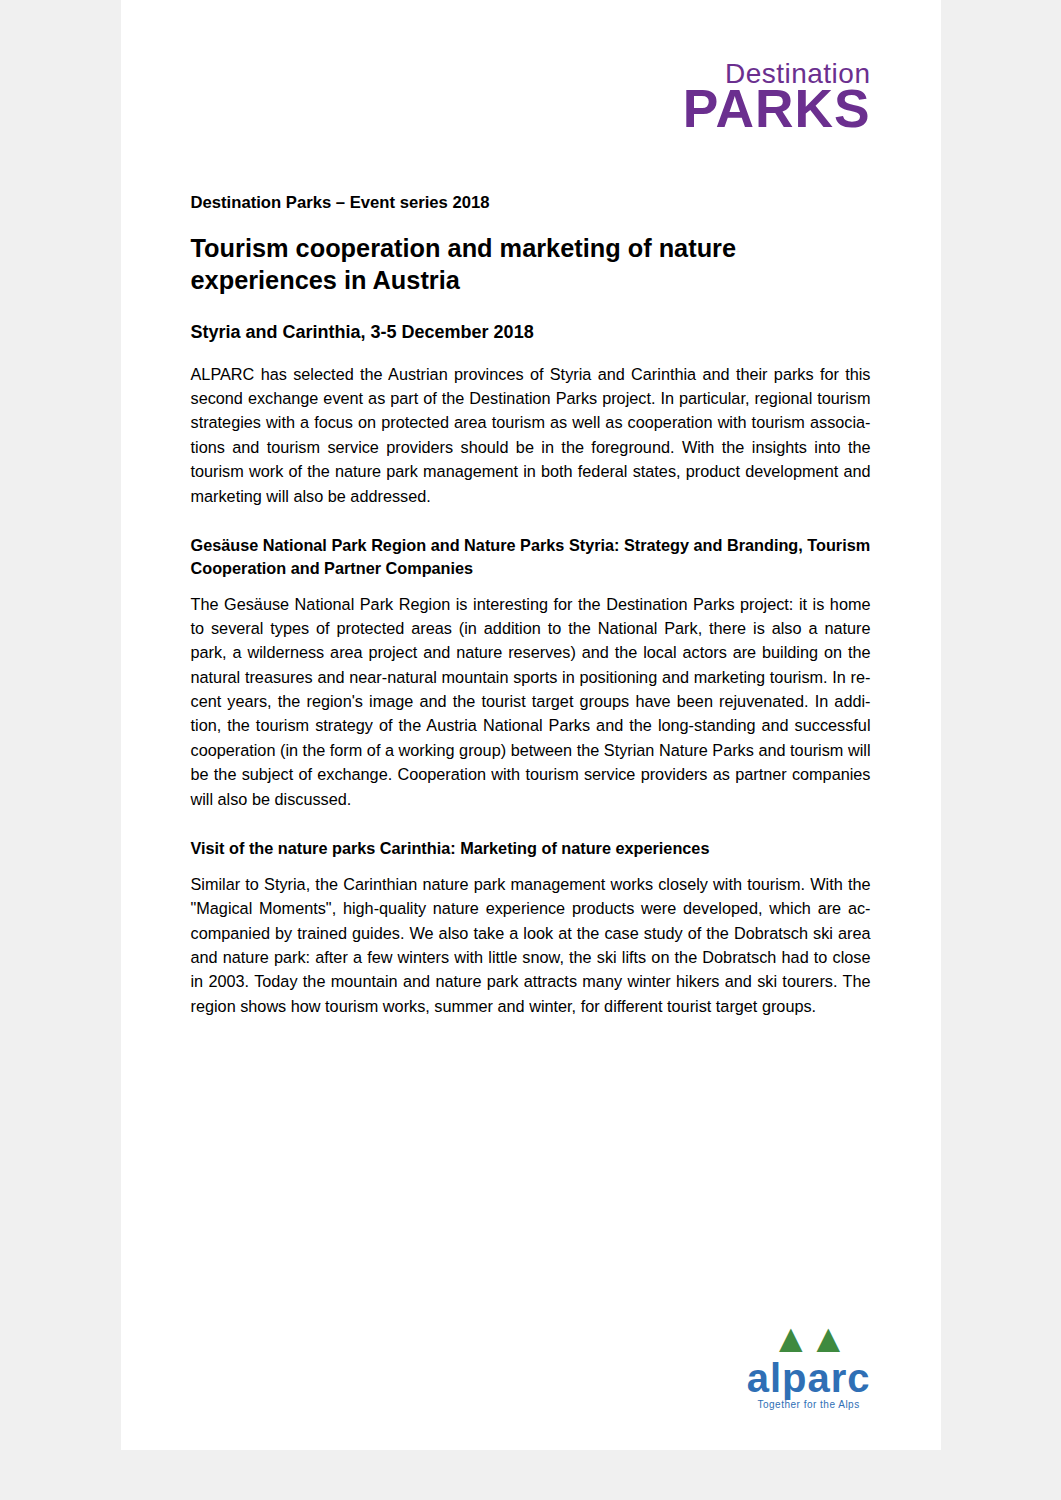Destination PARKS
Destination Parks – Event series 2018
Tourism cooperation and marketing of nature experiences in Austria
Styria and Carinthia, 3-5 December 2018
ALPARC has selected the Austrian provinces of Styria and Carinthia and their parks for this second exchange event as part of the Destination Parks project. In particular, regional tourism strategies with a focus on protected area tourism as well as cooperation with tourism associations and tourism service providers should be in the foreground. With the insights into the tourism work of the nature park management in both federal states, product development and marketing will also be addressed.
Gesäuse National Park Region and Nature Parks Styria: Strategy and Branding, Tourism Cooperation and Partner Companies
The Gesäuse National Park Region is interesting for the Destination Parks project: it is home to several types of protected areas (in addition to the National Park, there is also a nature park, a wilderness area project and nature reserves) and the local actors are building on the natural treasures and near-natural mountain sports in positioning and marketing tourism. In recent years, the region's image and the tourist target groups have been rejuvenated. In addition, the tourism strategy of the Austria National Parks and the long-standing and successful cooperation (in the form of a working group) between the Styrian Nature Parks and tourism will be the subject of exchange. Cooperation with tourism service providers as partner companies will also be discussed.
Visit of the nature parks Carinthia: Marketing of nature experiences
Similar to Styria, the Carinthian nature park management works closely with tourism. With the "Magical Moments", high-quality nature experience products were developed, which are accompanied by trained guides. We also take a look at the case study of the Dobratsch ski area and nature park: after a few winters with little snow, the ski lifts on the Dobratsch had to close in 2003. Today the mountain and nature park attracts many winter hikers and ski tourers. The region shows how tourism works, summer and winter, for different tourist target groups.
▲▲ alparc Together for the Alps